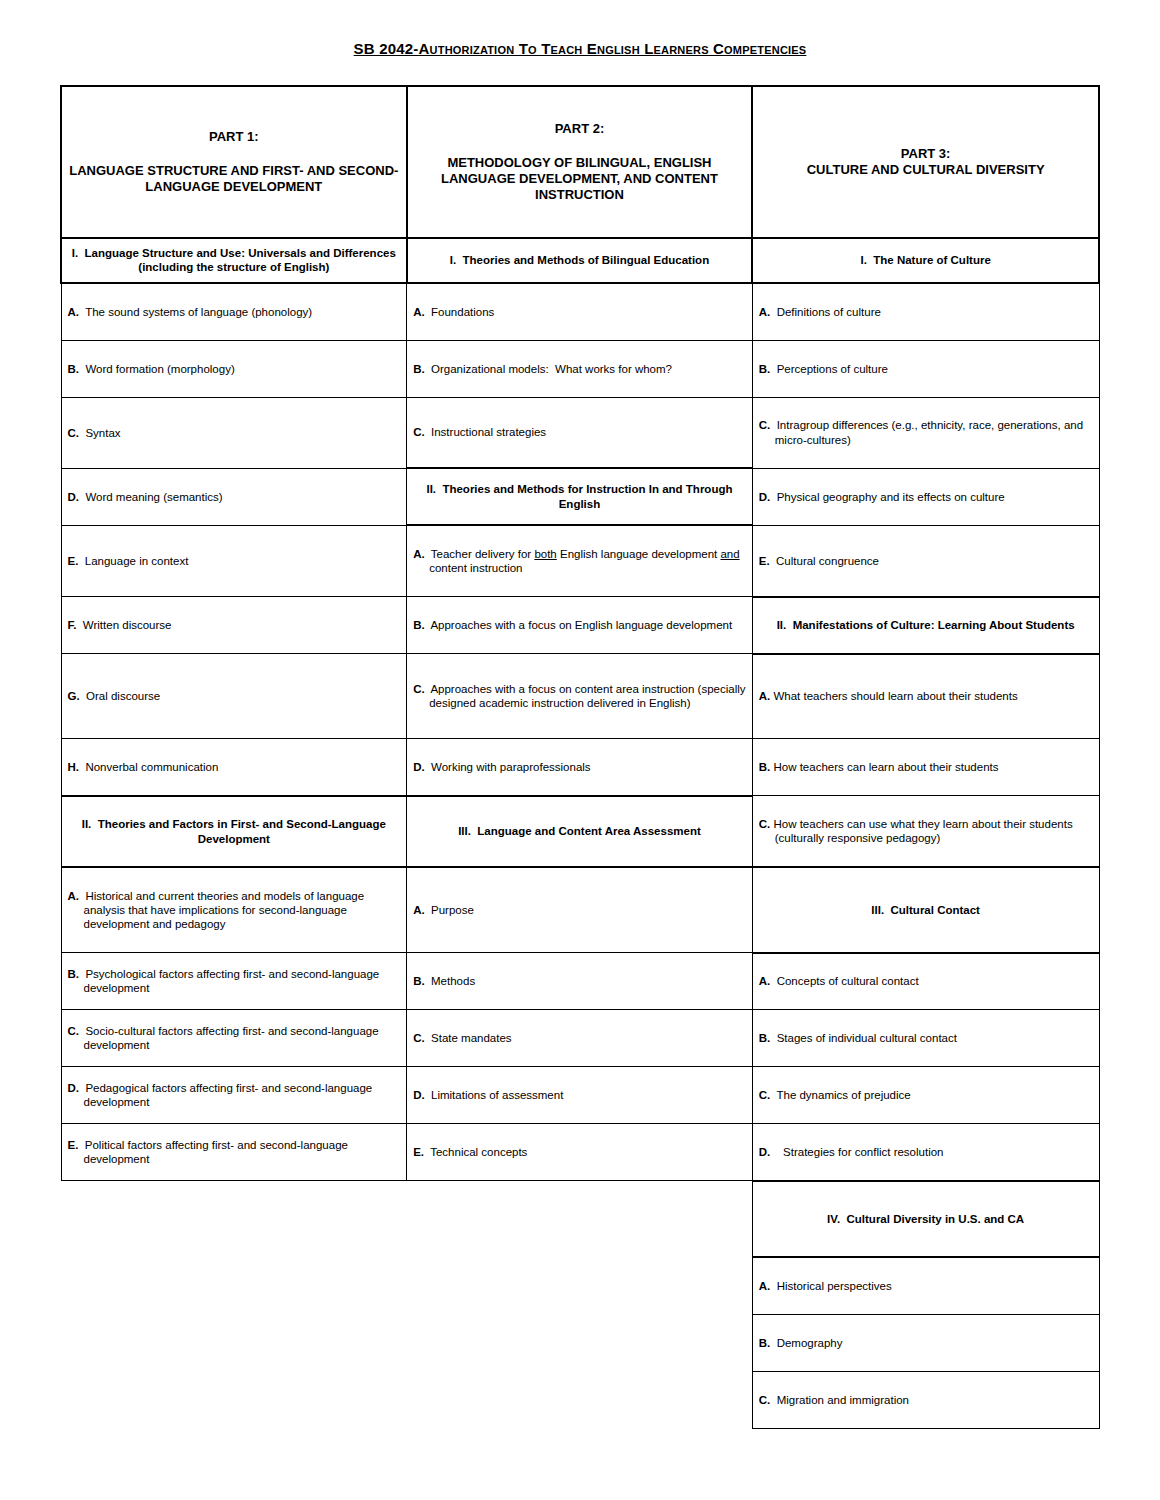SB 2042-Authorization To Teach English Learners Competencies
| PART 1: LANGUAGE STRUCTURE AND FIRST- AND SECOND-LANGUAGE DEVELOPMENT | PART 2: METHODOLOGY OF BILINGUAL, ENGLISH LANGUAGE DEVELOPMENT, AND CONTENT INSTRUCTION | PART 3: CULTURE AND CULTURAL DIVERSITY |
| I. Language Structure and Use: Universals and Differences (including the structure of English) | I. Theories and Methods of Bilingual Education | I. The Nature of Culture |
| A. The sound systems of language (phonology) | A. Foundations | A. Definitions of culture |
| B. Word formation (morphology) | B. Organizational models: What works for whom? | B. Perceptions of culture |
| C. Syntax | C. Instructional strategies | C. Intragroup differences (e.g., ethnicity, race, generations, and micro-cultures) |
| D. Word meaning (semantics) | II. Theories and Methods for Instruction In and Through English | D. Physical geography and its effects on culture |
| E. Language in context | A. Teacher delivery for both English language development and content instruction | E. Cultural congruence |
| F. Written discourse | B. Approaches with a focus on English language development | II. Manifestations of Culture: Learning About Students |
| G. Oral discourse | C. Approaches with a focus on content area instruction (specially designed academic instruction delivered in English) | A. What teachers should learn about their students |
| H. Nonverbal communication | D. Working with paraprofessionals | B. How teachers can learn about their students |
| II. Theories and Factors in First- and Second-Language Development | III. Language and Content Area Assessment | C. How teachers can use what they learn about their students (culturally responsive pedagogy) |
| A. Historical and current theories and models of language analysis that have implications for second-language development and pedagogy | A. Purpose | III. Cultural Contact |
| B. Psychological factors affecting first- and second-language development | B. Methods | A. Concepts of cultural contact |
| C. Socio-cultural factors affecting first- and second-language development | C. State mandates | B. Stages of individual cultural contact |
| D. Pedagogical factors affecting first- and second-language development | D. Limitations of assessment | C. The dynamics of prejudice |
| E. Political factors affecting first- and second-language development | E. Technical concepts | D. Strategies for conflict resolution |
| | | IV. Cultural Diversity in U.S. and CA |
| | | A. Historical perspectives |
| | | B. Demography |
| | | C. Migration and immigration |